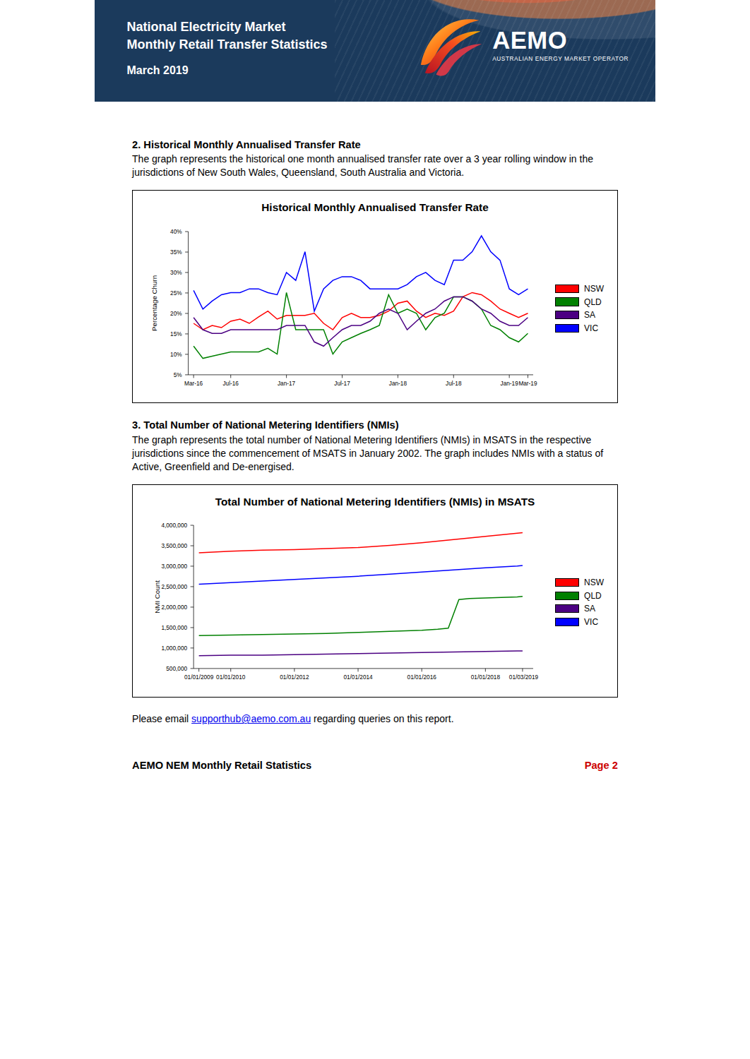National Electricity Market
Monthly Retail Transfer Statistics
March 2019
AEMO
AUSTRALIAN ENERGY MARKET OPERATOR
2. Historical Monthly Annualised Transfer Rate
The graph represents the historical one month annualised transfer rate over a 3 year rolling window in the jurisdictions of New South Wales, Queensland, South Australia and Victoria.
Historical Monthly Annualised Transfer Rate
5% 10% 15% 20% 25% 30% 35% 40% Percentage Churn Mar-16 Jul-16 Jan-17 Jul-17 Jan-18 Jul-18 Jan-19 Mar-19
NSW
QLD
SA
VIC
3. Total Number of National Metering Identifiers (NMIs)
The graph represents the total number of National Metering Identifiers (NMIs) in MSATS in the respective jurisdictions since the commencement of MSATS in January 2002. The graph includes NMIs with a status of Active, Greenfield and De-energised.
Total Number of National Metering Identifiers (NMIs) in MSATS
500,000 1,000,000 1,500,000 2,000,000 2,500,000 3,000,000 3,500,000 4,000,000 NMI Count 01/01/2009 01/01/2010 01/01/2012 01/01/2014 01/01/2016 01/01/2018 01/03/2019
NSW
QLD
SA
VIC
Please email supporthub@aemo.com.au regarding queries on this report.
AEMO NEM Monthly Retail Statistics
Page 2